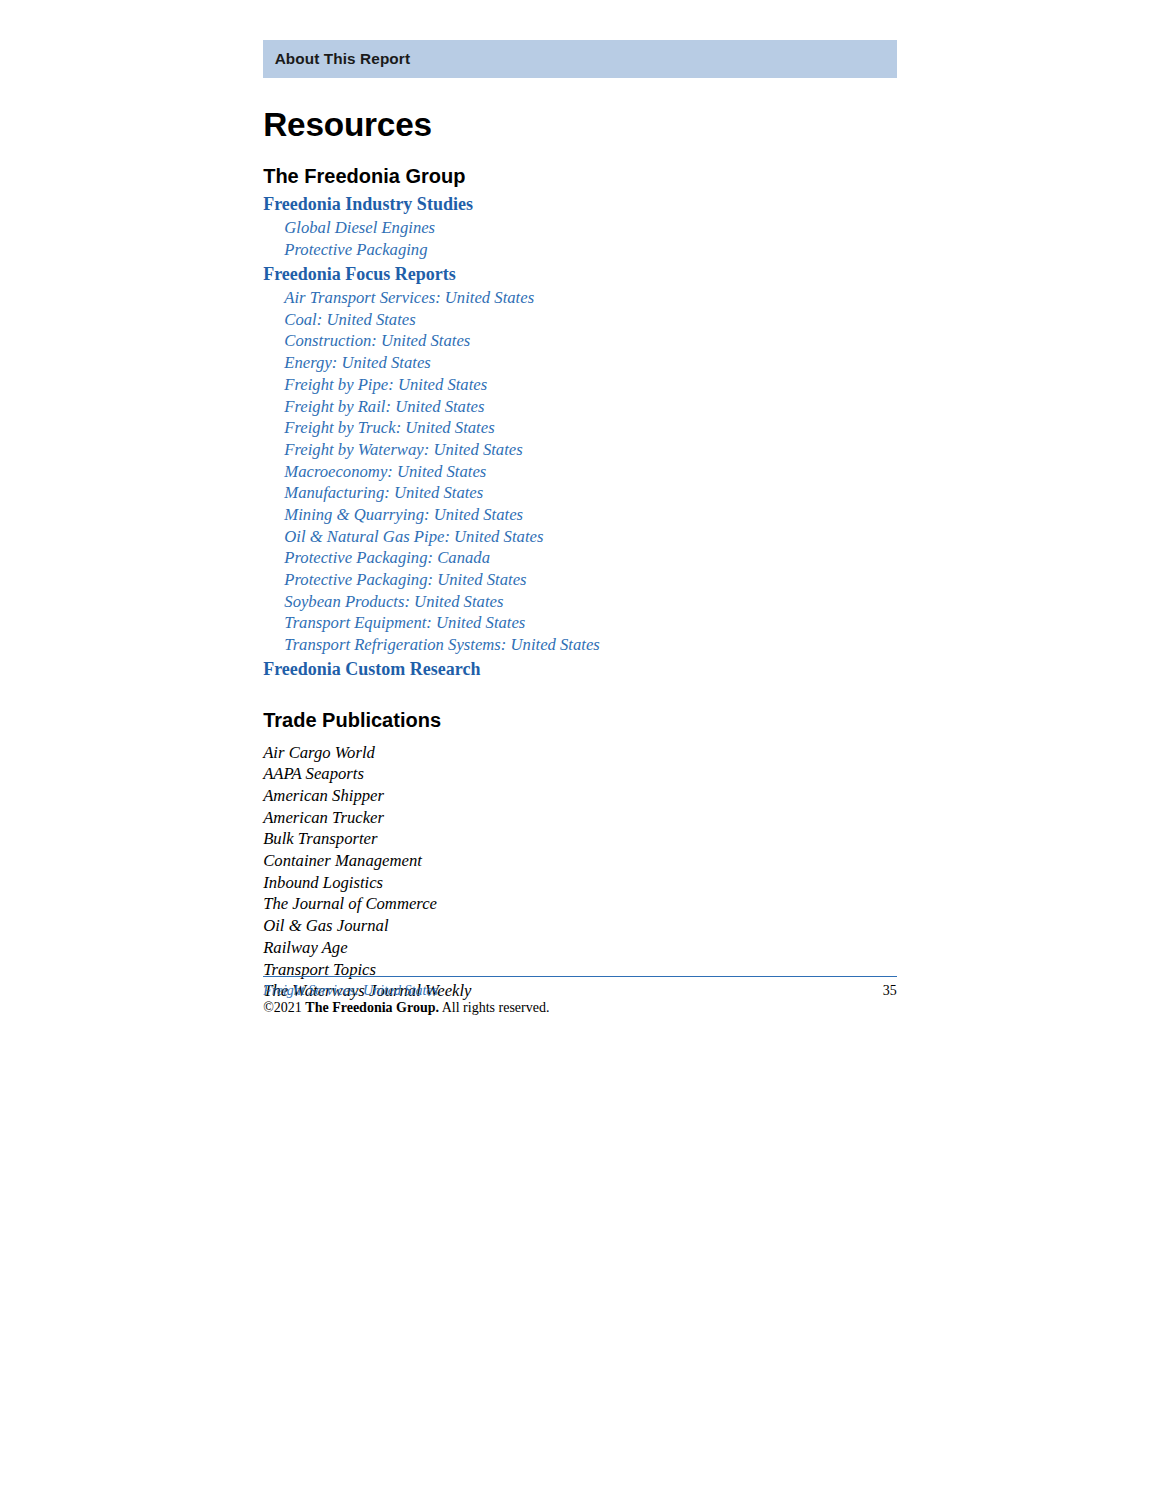About This Report
Resources
The Freedonia Group
Freedonia Industry Studies
Global Diesel Engines
Protective Packaging
Freedonia Focus Reports
Air Transport Services: United States
Coal: United States
Construction: United States
Energy: United States
Freight by Pipe: United States
Freight by Rail: United States
Freight by Truck: United States
Freight by Waterway: United States
Macroeconomy: United States
Manufacturing: United States
Mining & Quarrying: United States
Oil & Natural Gas Pipe: United States
Protective Packaging: Canada
Protective Packaging: United States
Soybean Products: United States
Transport Equipment: United States
Transport Refrigeration Systems: United States
Freedonia Custom Research
Trade Publications
Air Cargo World
AAPA Seaports
American Shipper
American Trucker
Bulk Transporter
Container Management
Inbound Logistics
The Journal of Commerce
Oil & Gas Journal
Railway Age
Transport Topics
The Waterways Journal Weekly
Freight Services: United States 35
©2021 The Freedonia Group. All rights reserved.